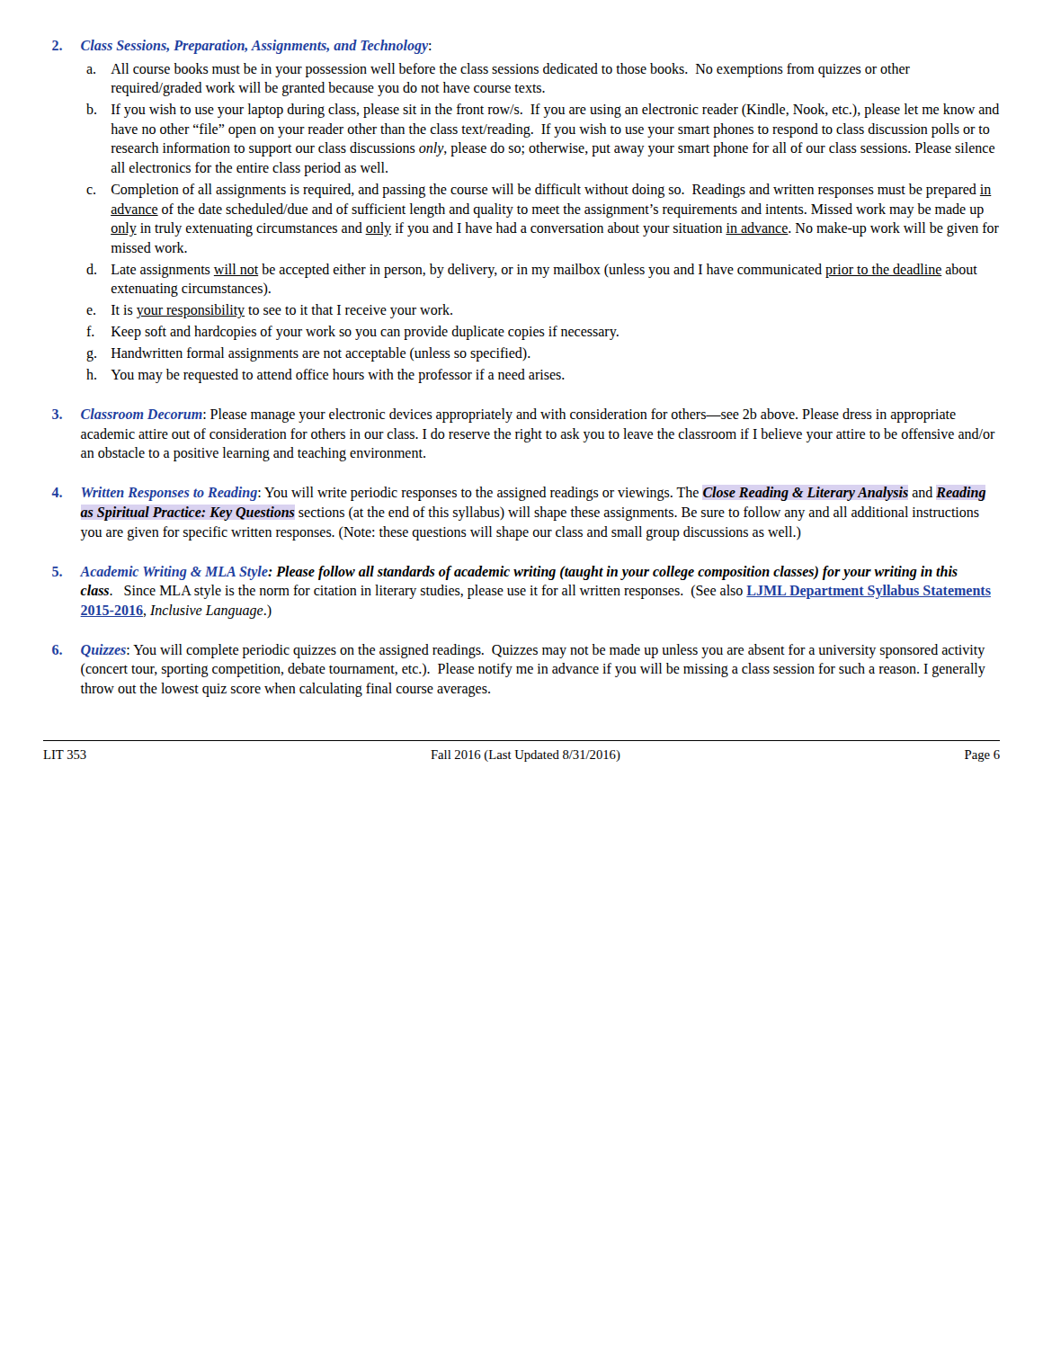2. Class Sessions, Preparation, Assignments, and Technology:
a. All course books must be in your possession well before the class sessions dedicated to those books. No exemptions from quizzes or other required/graded work will be granted because you do not have course texts.
b. If you wish to use your laptop during class, please sit in the front row/s. If you are using an electronic reader (Kindle, Nook, etc.), please let me know and have no other “file” open on your reader other than the class text/reading. If you wish to use your smart phones to respond to class discussion polls or to research information to support our class discussions only, please do so; otherwise, put away your smart phone for all of our class sessions. Please silence all electronics for the entire class period as well.
c. Completion of all assignments is required, and passing the course will be difficult without doing so. Readings and written responses must be prepared in advance of the date scheduled/due and of sufficient length and quality to meet the assignment’s requirements and intents. Missed work may be made up only in truly extenuating circumstances and only if you and I have had a conversation about your situation in advance. No make-up work will be given for missed work.
d. Late assignments will not be accepted either in person, by delivery, or in my mailbox (unless you and I have communicated prior to the deadline about extenuating circumstances).
e. It is your responsibility to see to it that I receive your work.
f. Keep soft and hardcopies of your work so you can provide duplicate copies if necessary.
g. Handwritten formal assignments are not acceptable (unless so specified).
h. You may be requested to attend office hours with the professor if a need arises.
3. Classroom Decorum: Please manage your electronic devices appropriately and with consideration for others—see 2b above. Please dress in appropriate academic attire out of consideration for others in our class. I do reserve the right to ask you to leave the classroom if I believe your attire to be offensive and/or an obstacle to a positive learning and teaching environment.
4. Written Responses to Reading: You will write periodic responses to the assigned readings or viewings. The Close Reading & Literary Analysis and Reading as Spiritual Practice: Key Questions sections (at the end of this syllabus) will shape these assignments. Be sure to follow any and all additional instructions you are given for specific written responses. (Note: these questions will shape our class and small group discussions as well.)
5. Academic Writing & MLA Style: Please follow all standards of academic writing (taught in your college composition classes) for your writing in this class. Since MLA style is the norm for citation in literary studies, please use it for all written responses. (See also LJML Department Syllabus Statements 2015-2016, Inclusive Language.)
6. Quizzes: You will complete periodic quizzes on the assigned readings. Quizzes may not be made up unless you are absent for a university sponsored activity (concert tour, sporting competition, debate tournament, etc.). Please notify me in advance if you will be missing a class session for such a reason. I generally throw out the lowest quiz score when calculating final course averages.
LIT 353 Fall 2016 (Last Updated 8/31/2016) Page 6